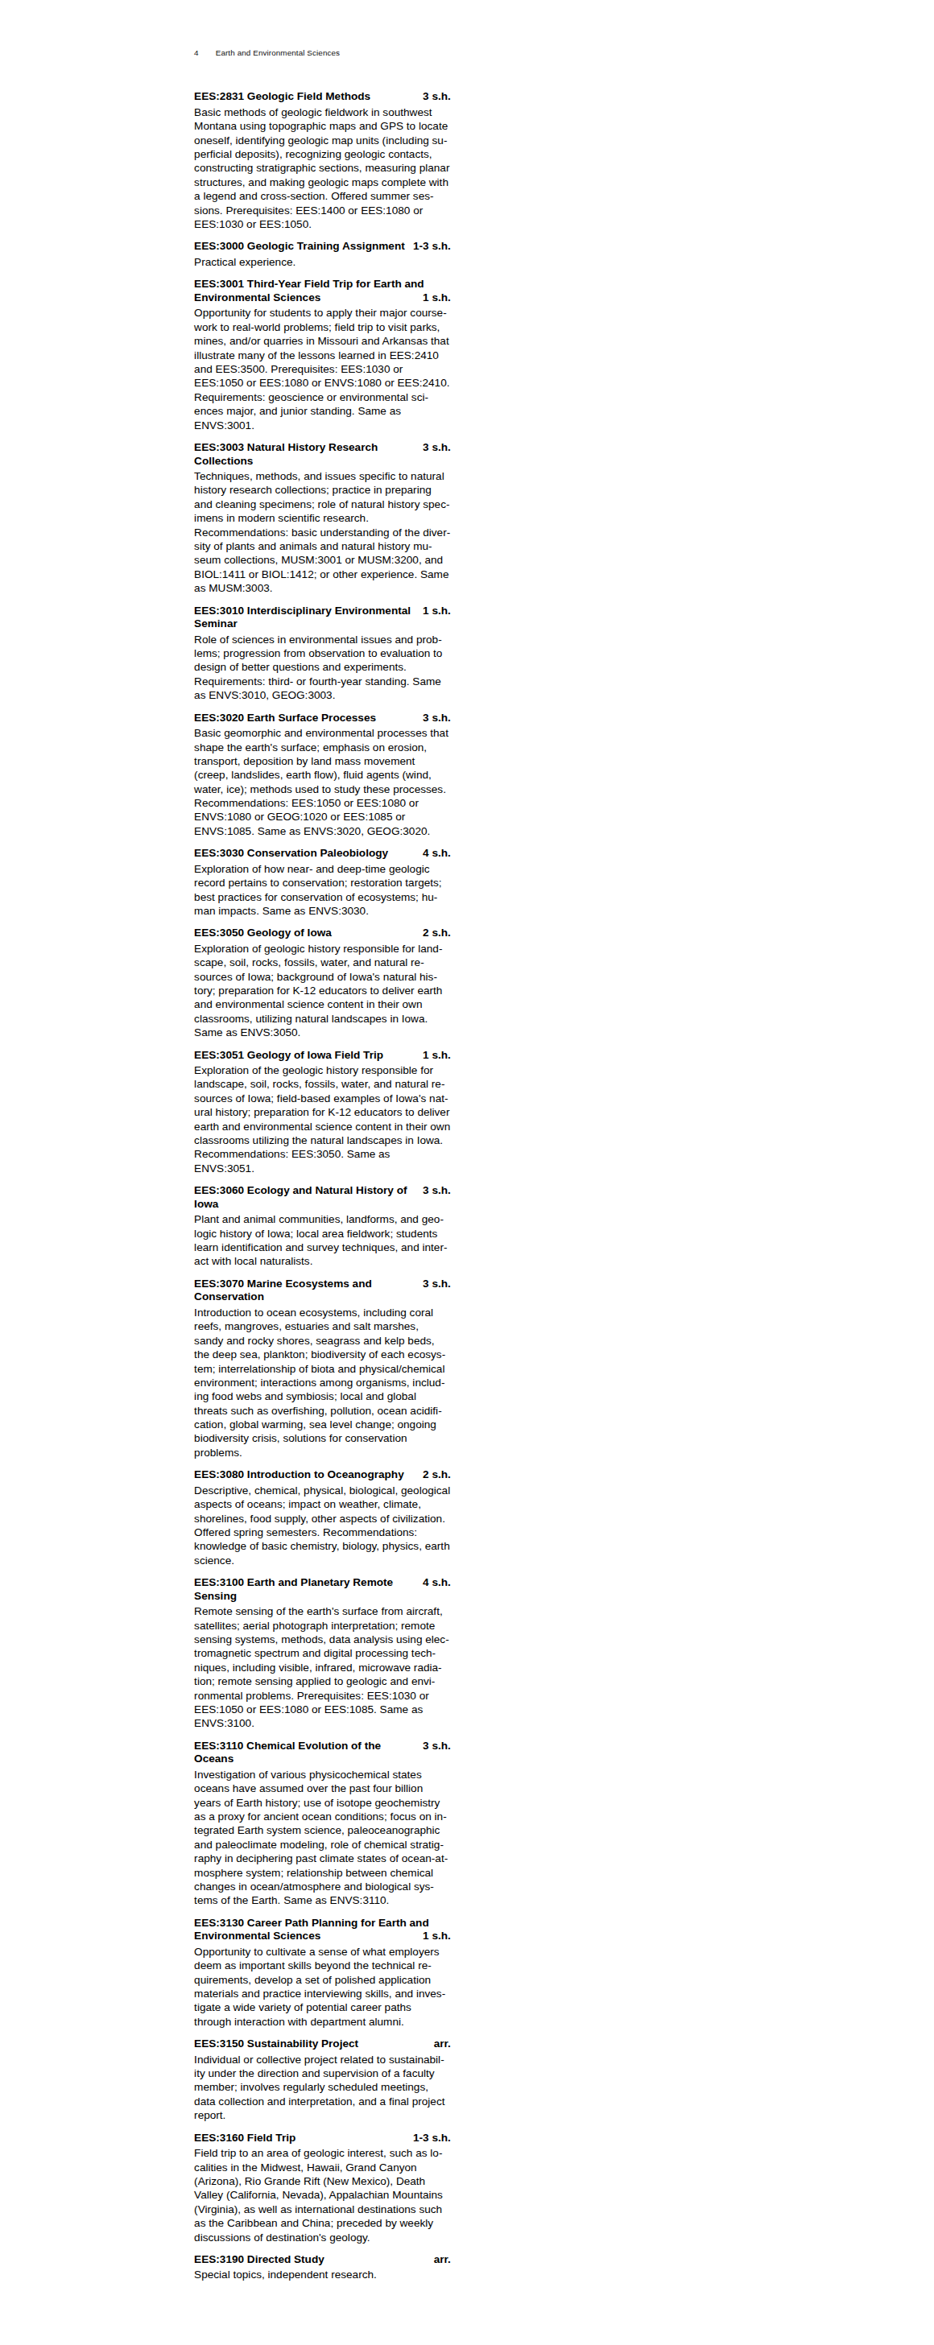4 Earth and Environmental Sciences
EES:2831 Geologic Field Methods 3 s.h.
Basic methods of geologic fieldwork in southwest Montana using topographic maps and GPS to locate oneself, identifying geologic map units (including superficial deposits), recognizing geologic contacts, constructing stratigraphic sections, measuring planar structures, and making geologic maps complete with a legend and cross-section. Offered summer sessions. Prerequisites: EES:1400 or EES:1080 or EES:1030 or EES:1050.
EES:3000 Geologic Training Assignment 1-3 s.h.
Practical experience.
EES:3001 Third-Year Field Trip for Earth and
Environmental Sciences 1 s.h.
Opportunity for students to apply their major coursework to real-world problems; field trip to visit parks, mines, and/or quarries in Missouri and Arkansas that illustrate many of the lessons learned in EES:2410 and EES:3500. Prerequisites: EES:1030 or EES:1050 or EES:1080 or ENVS:1080 or EES:2410. Requirements: geoscience or environmental sciences major, and junior standing. Same as ENVS:3001.
EES:3003 Natural History Research Collections 3 s.h.
Techniques, methods, and issues specific to natural history research collections; practice in preparing and cleaning specimens; role of natural history specimens in modern scientific research. Recommendations: basic understanding of the diversity of plants and animals and natural history museum collections, MUSM:3001 or MUSM:3200, and BIOL:1411 or BIOL:1412; or other experience. Same as MUSM:3003.
EES:3010 Interdisciplinary Environmental Seminar 1 s.h.
Role of sciences in environmental issues and problems; progression from observation to evaluation to design of better questions and experiments. Requirements: third- or fourth-year standing. Same as ENVS:3010, GEOG:3003.
EES:3020 Earth Surface Processes 3 s.h.
Basic geomorphic and environmental processes that shape the earth's surface; emphasis on erosion, transport, deposition by land mass movement (creep, landslides, earth flow), fluid agents (wind, water, ice); methods used to study these processes. Recommendations: EES:1050 or EES:1080 or ENVS:1080 or GEOG:1020 or EES:1085 or ENVS:1085. Same as ENVS:3020, GEOG:3020.
EES:3030 Conservation Paleobiology 4 s.h.
Exploration of how near- and deep-time geologic record pertains to conservation; restoration targets; best practices for conservation of ecosystems; human impacts. Same as ENVS:3030.
EES:3050 Geology of Iowa 2 s.h.
Exploration of geologic history responsible for landscape, soil, rocks, fossils, water, and natural resources of Iowa; background of Iowa's natural history; preparation for K-12 educators to deliver earth and environmental science content in their own classrooms, utilizing natural landscapes in Iowa. Same as ENVS:3050.
EES:3051 Geology of Iowa Field Trip 1 s.h.
Exploration of the geologic history responsible for landscape, soil, rocks, fossils, water, and natural resources of Iowa; field-based examples of Iowa's natural history; preparation for K-12 educators to deliver earth and environmental science content in their own classrooms utilizing the natural landscapes in Iowa. Recommendations: EES:3050. Same as ENVS:3051.
EES:3060 Ecology and Natural History of Iowa 3 s.h.
Plant and animal communities, landforms, and geologic history of Iowa; local area fieldwork; students learn identification and survey techniques, and interact with local naturalists.
EES:3070 Marine Ecosystems and Conservation 3 s.h.
Introduction to ocean ecosystems, including coral reefs, mangroves, estuaries and salt marshes, sandy and rocky shores, seagrass and kelp beds, the deep sea, plankton; biodiversity of each ecosystem; interrelationship of biota and physical/chemical environment; interactions among organisms, including food webs and symbiosis; local and global threats such as overfishing, pollution, ocean acidification, global warming, sea level change; ongoing biodiversity crisis, solutions for conservation problems.
EES:3080 Introduction to Oceanography 2 s.h.
Descriptive, chemical, physical, biological, geological aspects of oceans; impact on weather, climate, shorelines, food supply, other aspects of civilization. Offered spring semesters. Recommendations: knowledge of basic chemistry, biology, physics, earth science.
EES:3100 Earth and Planetary Remote Sensing 4 s.h.
Remote sensing of the earth's surface from aircraft, satellites; aerial photograph interpretation; remote sensing systems, methods, data analysis using electromagnetic spectrum and digital processing techniques, including visible, infrared, microwave radiation; remote sensing applied to geologic and environmental problems. Prerequisites: EES:1030 or EES:1050 or EES:1080 or EES:1085. Same as ENVS:3100.
EES:3110 Chemical Evolution of the Oceans 3 s.h.
Investigation of various physicochemical states oceans have assumed over the past four billion years of Earth history; use of isotope geochemistry as a proxy for ancient ocean conditions; focus on integrated Earth system science, paleoceanographic and paleoclimate modeling, role of chemical stratigraphy in deciphering past climate states of ocean-atmosphere system; relationship between chemical changes in ocean/atmosphere and biological systems of the Earth. Same as ENVS:3110.
EES:3130 Career Path Planning for Earth and
Environmental Sciences 1 s.h.
Opportunity to cultivate a sense of what employers deem as important skills beyond the technical requirements, develop a set of polished application materials and practice interviewing skills, and investigate a wide variety of potential career paths through interaction with department alumni.
EES:3150 Sustainability Project arr.
Individual or collective project related to sustainability under the direction and supervision of a faculty member; involves regularly scheduled meetings, data collection and interpretation, and a final project report.
EES:3160 Field Trip 1-3 s.h.
Field trip to an area of geologic interest, such as localities in the Midwest, Hawaii, Grand Canyon (Arizona), Rio Grande Rift (New Mexico), Death Valley (California, Nevada), Appalachian Mountains (Virginia), as well as international destinations such as the Caribbean and China; preceded by weekly discussions of destination's geology.
EES:3190 Directed Study arr.
Special topics, independent research.